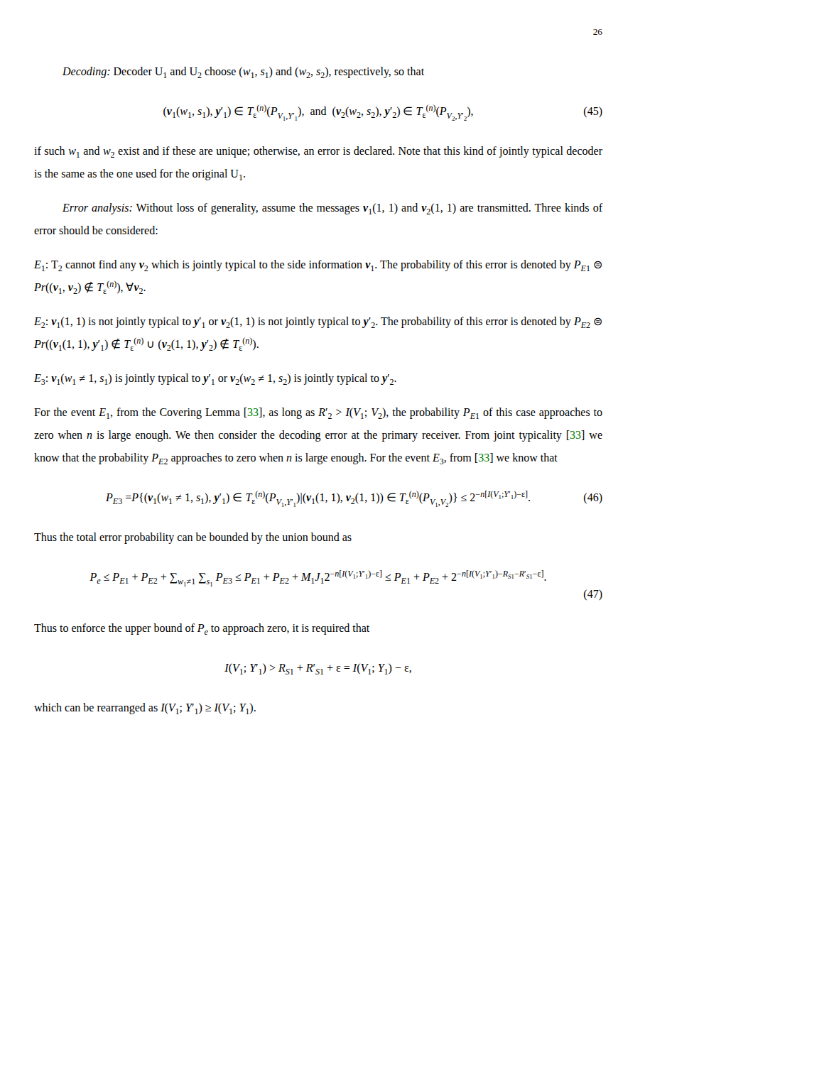26
Decoding: Decoder U1 and U2 choose (w1, s1) and (w2, s2), respectively, so that
(v1(w1, s1), y′1) ∈ Tε(n)(PV1,Y′1), and (v2(w2, s2), y′2) ∈ Tε(n)(PV2,Y′2), (45)
if such w1 and w2 exist and if these are unique; otherwise, an error is declared. Note that this kind of jointly typical decoder is the same as the one used for the original U1.
Error analysis: Without loss of generality, assume the messages v1(1, 1) and v2(1, 1) are transmitted. Three kinds of error should be considered:
E1: T2 cannot find any v2 which is jointly typical to the side information v1. The probability of this error is denoted by PE1 ⊜ Pr((v1, v2) ∉ Tε(n)), ∀v2.
E2: v1(1, 1) is not jointly typical to y′1 or v2(1, 1) is not jointly typical to y′2. The probability of this error is denoted by PE2 ⊜ Pr((v1(1, 1), y′1) ∉ Tε(n) ∪ (v2(1, 1), y′2) ∉ Tε(n)).
E3: v1(w1 ≠ 1, s1) is jointly typical to y′1 or v2(w2 ≠ 1, s2) is jointly typical to y′2.
For the event E1, from the Covering Lemma [33], as long as R′2 > I(V1; V2), the probability PE1 of this case approaches to zero when n is large enough. We then consider the decoding error at the primary receiver. From joint typicality [33] we know that the probability PE2 approaches to zero when n is large enough. For the event E3, from [33] we know that
PE3 =P{(v1(w1 ≠ 1, s1), y′1) ∈ Tε(n)(PV1,Y′1)|(v1(1, 1), v2(1, 1)) ∈ Tε(n)(PV1,V2)} ≤ 2−n[I(V1;Y′1)−ε]. (46)
Thus the total error probability can be bounded by the union bound as
Pe ≤ PE1 + PE2 + ∑w1≠1 ∑s1 PE3 ≤ PE1 + PE2 + M1J12−n[I(V1;Y′1)−ε] ≤ PE1 + PE2 + 2−n[I(V1;Y′1)−RS1−R′S1−ε].
(47)
Thus to enforce the upper bound of Pe to approach zero, it is required that
I(V1; Y′1) > RS1 + R′S1 + ε = I(V1; Y1) − ε,
which can be rearranged as I(V1; Y′1) ≥ I(V1; Y1).